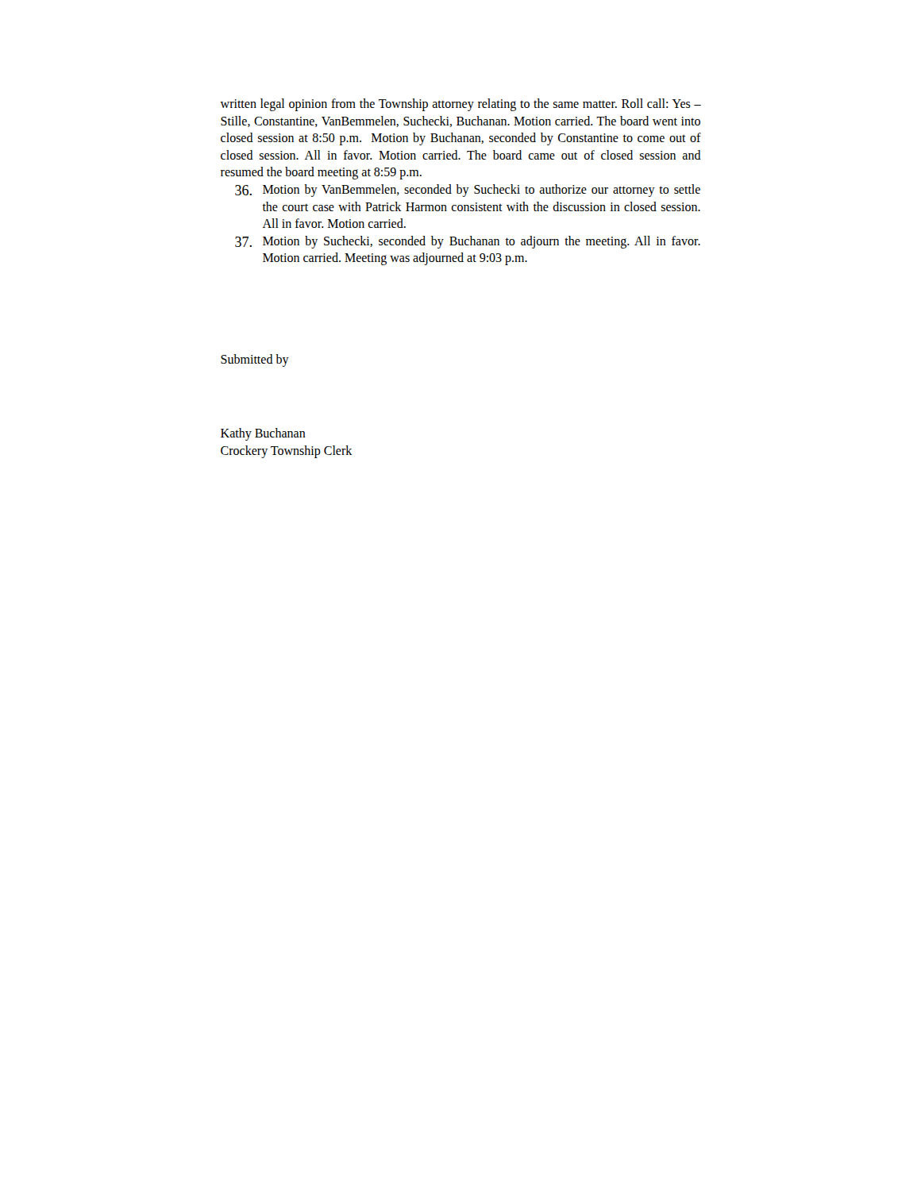written legal opinion from the Township attorney relating to the same matter. Roll call: Yes – Stille, Constantine, VanBemmelen, Suchecki, Buchanan. Motion carried. The board went into closed session at 8:50 p.m. Motion by Buchanan, seconded by Constantine to come out of closed session. All in favor. Motion carried. The board came out of closed session and resumed the board meeting at 8:59 p.m.
36. Motion by VanBemmelen, seconded by Suchecki to authorize our attorney to settle the court case with Patrick Harmon consistent with the discussion in closed session. All in favor. Motion carried.
37. Motion by Suchecki, seconded by Buchanan to adjourn the meeting. All in favor. Motion carried. Meeting was adjourned at 9:03 p.m.
Submitted by
Kathy Buchanan
Crockery Township Clerk